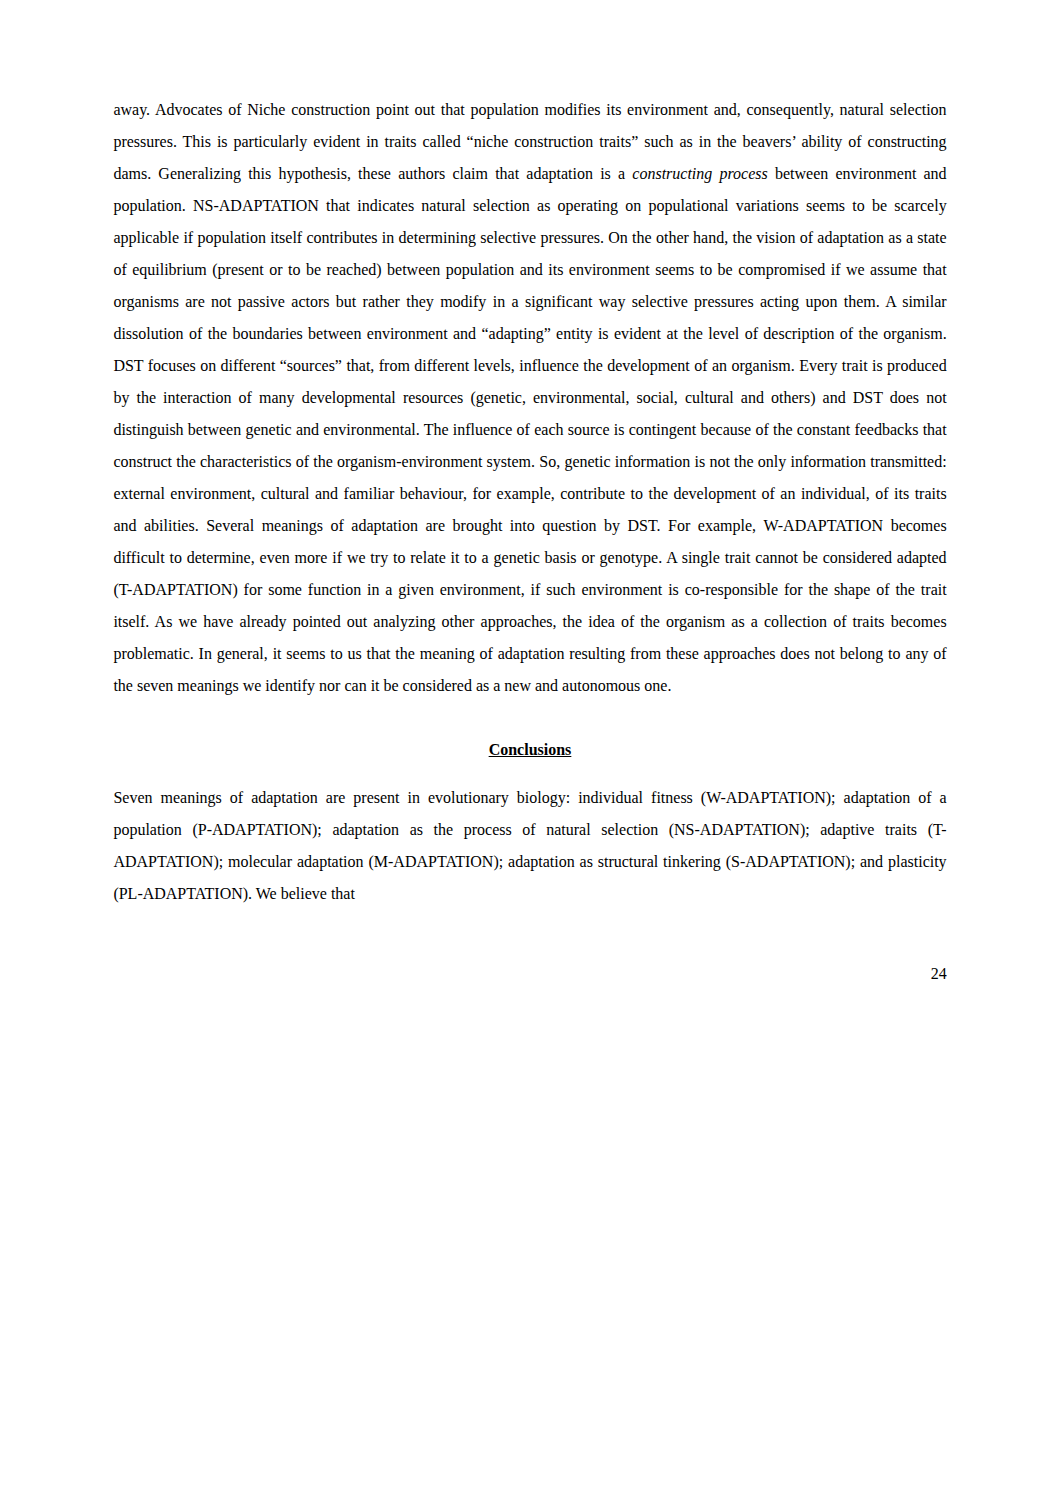away. Advocates of Niche construction point out that population modifies its environment and, consequently, natural selection pressures. This is particularly evident in traits called “niche construction traits” such as in the beavers’ ability of constructing dams. Generalizing this hypothesis, these authors claim that adaptation is a constructing process between environment and population. NS-ADAPTATION that indicates natural selection as operating on populational variations seems to be scarcely applicable if population itself contributes in determining selective pressures. On the other hand, the vision of adaptation as a state of equilibrium (present or to be reached) between population and its environment seems to be compromised if we assume that organisms are not passive actors but rather they modify in a significant way selective pressures acting upon them. A similar dissolution of the boundaries between environment and “adapting” entity is evident at the level of description of the organism. DST focuses on different “sources” that, from different levels, influence the development of an organism. Every trait is produced by the interaction of many developmental resources (genetic, environmental, social, cultural and others) and DST does not distinguish between genetic and environmental. The influence of each source is contingent because of the constant feedbacks that construct the characteristics of the organism-environment system. So, genetic information is not the only information transmitted: external environment, cultural and familiar behaviour, for example, contribute to the development of an individual, of its traits and abilities. Several meanings of adaptation are brought into question by DST. For example, W-ADAPTATION becomes difficult to determine, even more if we try to relate it to a genetic basis or genotype. A single trait cannot be considered adapted (T-ADAPTATION) for some function in a given environment, if such environment is co-responsible for the shape of the trait itself. As we have already pointed out analyzing other approaches, the idea of the organism as a collection of traits becomes problematic. In general, it seems to us that the meaning of adaptation resulting from these approaches does not belong to any of the seven meanings we identify nor can it be considered as a new and autonomous one.
Conclusions
Seven meanings of adaptation are present in evolutionary biology: individual fitness (W-ADAPTATION); adaptation of a population (P-ADAPTATION); adaptation as the process of natural selection (NS-ADAPTATION); adaptive traits (T-ADAPTATION); molecular adaptation (M-ADAPTATION); adaptation as structural tinkering (S-ADAPTATION); and plasticity (PL-ADAPTATION). We believe that
24